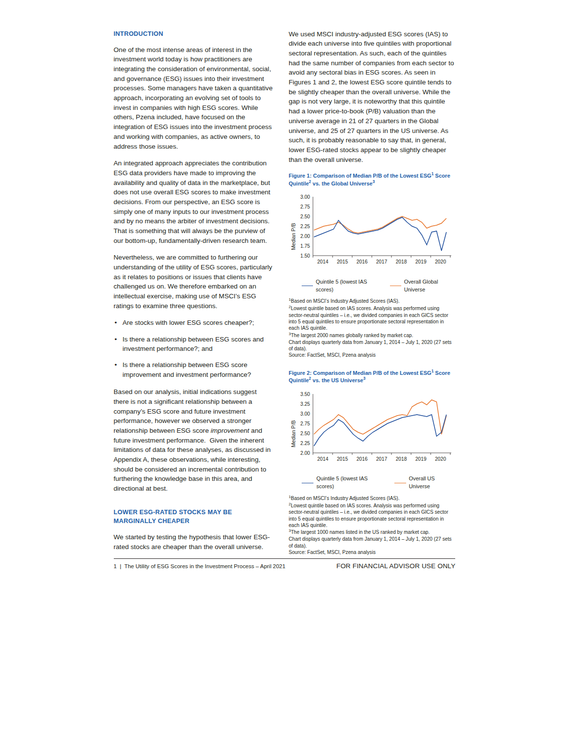Introduction
One of the most intense areas of interest in the investment world today is how practitioners are integrating the consideration of environmental, social, and governance (ESG) issues into their investment processes. Some managers have taken a quantitative approach, incorporating an evolving set of tools to invest in companies with high ESG scores. While others, Pzena included, have focused on the integration of ESG issues into the investment process and working with companies, as active owners, to address those issues.
An integrated approach appreciates the contribution ESG data providers have made to improving the availability and quality of data in the marketplace, but does not use overall ESG scores to make investment decisions. From our perspective, an ESG score is simply one of many inputs to our investment process and by no means the arbiter of investment decisions. That is something that will always be the purview of our bottom-up, fundamentally-driven research team.
Nevertheless, we are committed to furthering our understanding of the utility of ESG scores, particularly as it relates to positions or issues that clients have challenged us on. We therefore embarked on an intellectual exercise, making use of MSCI’s ESG ratings to examine three questions.
Are stocks with lower ESG scores cheaper?;
Is there a relationship between ESG scores and investment performance?; and
Is there a relationship between ESG score improvement and investment performance?
Based on our analysis, initial indications suggest there is not a significant relationship between a company’s ESG score and future investment performance, however we observed a stronger relationship between ESG score improvement and future investment performance. Given the inherent limitations of data for these analyses, as discussed in Appendix A, these observations, while interesting, should be considered an incremental contribution to furthering the knowledge base in this area, and directional at best.
Lower ESG-rated stocks may be marginally cheaper
We started by testing the hypothesis that lower ESG-rated stocks are cheaper than the overall universe.
We used MSCI industry-adjusted ESG scores (IAS) to divide each universe into five quintiles with proportional sectoral representation. As such, each of the quintiles had the same number of companies from each sector to avoid any sectoral bias in ESG scores. As seen in Figures 1 and 2, the lowest ESG score quintile tends to be slightly cheaper than the overall universe. While the gap is not very large, it is noteworthy that this quintile had a lower price-to-book (P/B) valuation than the universe average in 21 of 27 quarters in the Global universe, and 25 of 27 quarters in the US universe. As such, it is probably reasonable to say that, in general, lower ESG-rated stocks appear to be slightly cheaper than the overall universe.
Figure 1: Comparison of Median P/B of the Lowest ESG1 Score Quintile2 vs. the Global Universe3
Median P/B 3.00 2.75 2.50 2.25 2.00 1.75 1.50 2014 2015 2016 2017 2018 2019 2020
Quintile 5 (lowest IAS scores) Overall Global Universe
1Based on MSCI’s Industry Adjusted Scores (IAS).
2Lowest quintile based on IAS scores. Analysis was performed using sector-neutral quintiles – i.e., we divided companies in each GICS sector into 5 equal quintiles to ensure proportionate sectoral representation in each IAS quintile.
3The largest 2000 names globally ranked by market cap.
Chart displays quarterly data from January 1, 2014 – July 1, 2020 (27 sets of data).
Source: FactSet, MSCI, Pzena analysis
Figure 2: Comparison of Median P/B of the Lowest ESG1 Score Quintile2 vs. the US Universe3
Median P/B 3.50 3.25 3.00 2.75 2.50 2.25 2.00 2014 2015 2016 2017 2018 2019 2020
Quintile 5 (lowest IAS scores) Overall US Universe
1Based on MSCI’s Industry Adjusted Scores (IAS).
2Lowest quintile based on IAS scores. Analysis was performed using sector-neutral quintiles – i.e., we divided companies in each GICS sector into 5 equal quintiles to ensure proportionate sectoral representation in each IAS quintile.
3The largest 1000 names listed in the US ranked by market cap.
Chart displays quarterly data from January 1, 2014 – July 1, 2020 (27 sets of data).
Source: FactSet, MSCI, Pzena analysis
1 | The Utility of ESG Scores in the Investment Process – April 2021
FOR FINANCIAL ADVISOR USE ONLY